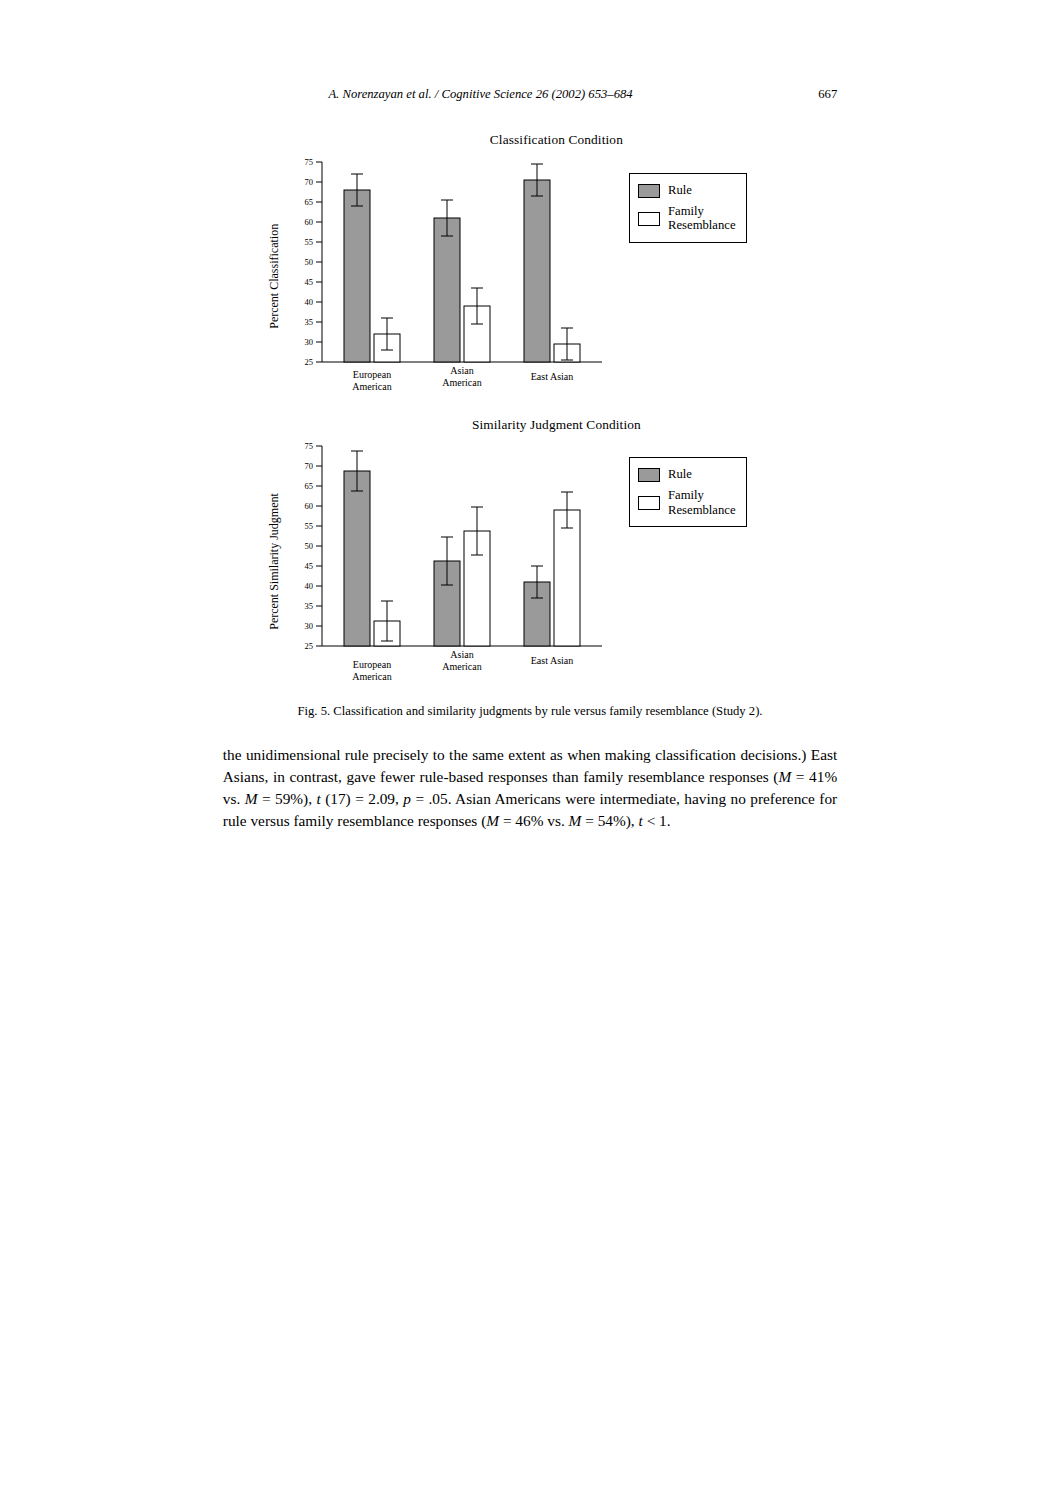A. Norenzayan et al. / Cognitive Science 26 (2002) 653–684 667
Classification Condition
Percent Classification
25 30 35 40 45 50 55 60 65 70 75 European American Asian American East Asian
| | Rule |
| | Family Resemblance |
Similarity Judgment Condition
Percent Similarity Judgment
25 30 35 40 45 50 55 60 65 70 75 European American Asian American East Asian
| | Rule |
| | Family Resemblance |
Fig. 5. Classification and similarity judgments by rule versus family resemblance (Study 2).
the unidimensional rule precisely to the same extent as when making classification decisions.) East Asians, in contrast, gave fewer rule-based responses than family resemblance responses (M = 41% vs. M = 59%), t (17) = 2.09, p = .05. Asian Americans were intermediate, having no preference for rule versus family resemblance responses (M = 46% vs. M = 54%), t < 1.